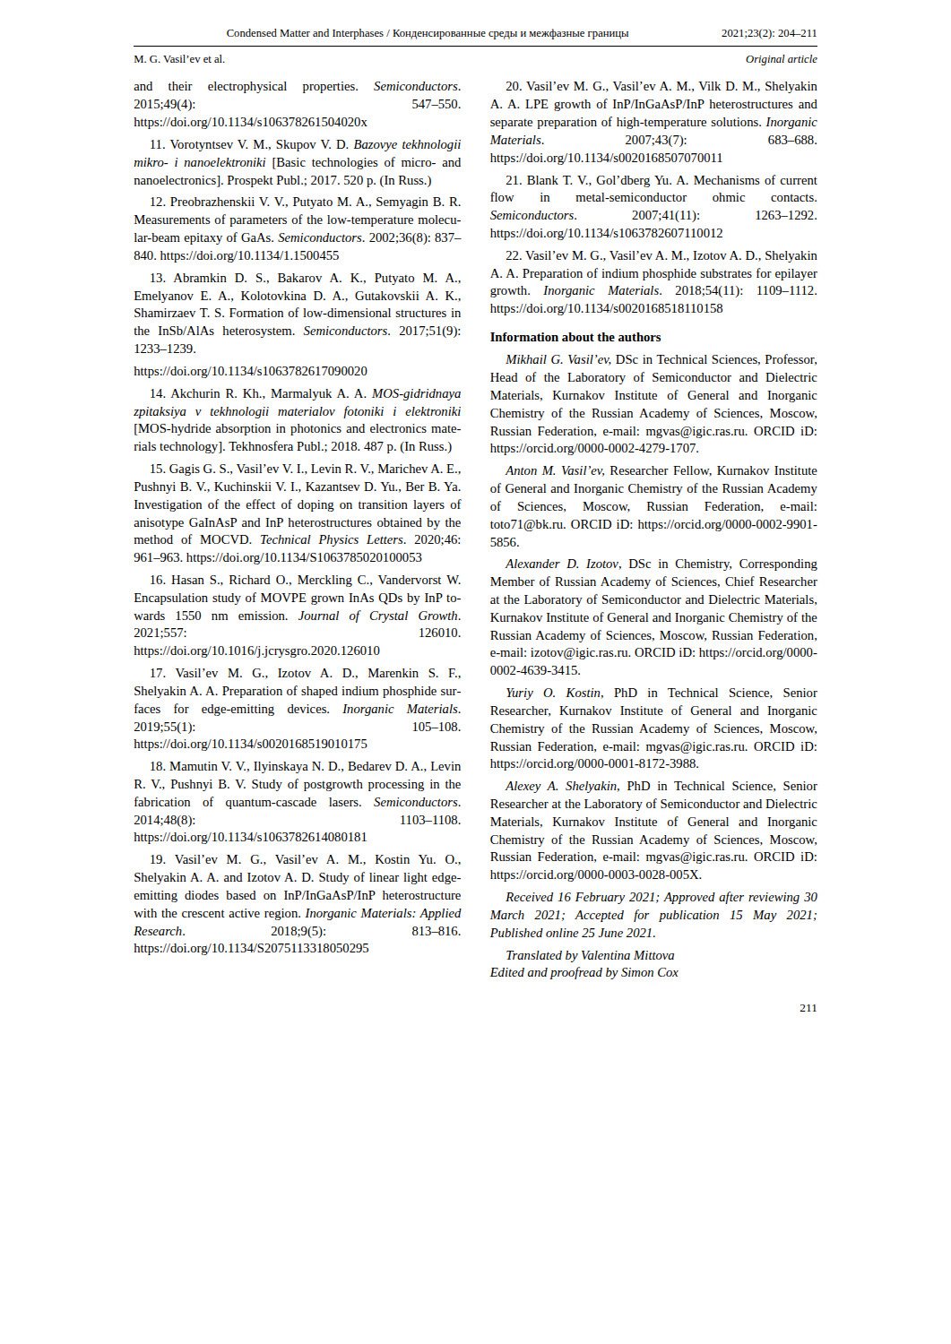2021;23(2): 204–211 Condensed Matter and Interphases / Конденсированные среды и межфазные границы
M. G. Vasil’ev et al. Original article
and their electrophysical properties. Semiconductors. 2015;49(4): 547–550. https://doi.org/10.1134/s106378261504020x
11. Vorotyntsev V. M., Skupov V. D. Bazovye tekhnologii mikro- i nanoelektroniki [Basic technologies of micro- and nanoelectronics]. Prospekt Publ.; 2017. 520 p. (In Russ.)
12. Preobrazhenskii V. V., Putyato M. A., Semyagin B. R. Measurements of parameters of the low-temperature molecular-beam epitaxy of GaAs. Semiconductors. 2002;36(8): 837–840. https://doi.org/10.1134/1.1500455
13. Abramkin D. S., Bakarov A. K., Putyato M. A., Emelyanov E. A., Kolotovkina D. A., Gutakovskii A. K., Shamirzaev T. S. Formation of low-dimensional structures in the InSb/AlAs heterosystem. Semiconductors. 2017;51(9): 1233–1239.
https://doi.org/10.1134/s1063782617090020
14. Akchurin R. Kh., Marmalyuk A. A. MOS-gidridnaya zpitaksiya v tekhnologii materialov fotoniki i elektroniki [MOS-hydride absorption in photonics and electronics materials technology]. Tekhnosfera Publ.; 2018. 487 p. (In Russ.)
15. Gagis G. S., Vasil’ev V. I., Levin R. V., Marichev A. E., Pushnyi B. V., Kuchinskii V. I., Kazantsev D. Yu., Ber B. Ya. Investigation of the effect of doping on transition layers of anisotype GaInAsP and InP heterostructures obtained by the method of MOCVD. Technical Physics Letters. 2020;46: 961–963. https://doi.org/10.1134/S1063785020100053
16. Hasan S., Richard O., Merckling C., Vandervorst W. Encapsulation study of MOVPE grown InAs QDs by InP towards 1550 nm emission. Journal of Crystal Growth. 2021;557: 126010. https://doi.org/10.1016/j.jcrysgro.2020.126010
17. Vasil’ev M. G., Izotov A. D., Marenkin S. F., Shelyakin A. A. Preparation of shaped indium phosphide surfaces for edge-emitting devices. Inorganic Materials. 2019;55(1): 105–108. https://doi.org/10.1134/s0020168519010175
18. Mamutin V. V., Ilyinskaya N. D., Bedarev D. A., Levin R. V., Pushnyi B. V. Study of postgrowth processing in the fabrication of quantum-cascade lasers. Semiconductors. 2014;48(8): 1103–1108. https://doi.org/10.1134/s1063782614080181
19. Vasil’ev M. G., Vasil’ev A. M., Kostin Yu. O., Shelyakin A. A. and Izotov A. D. Study of linear light edge-emitting diodes based on InP/InGaAsP/InP heterostructure with the crescent active region. Inorganic Materials: Applied Research. 2018;9(5): 813–816. https://doi.org/10.1134/S2075113318050295
20. Vasil’ev M. G., Vasil’ev A. M., Vilk D. M., Shelyakin A. A. LPE growth of InP/InGaAsP/InP heterostructures and separate preparation of high-temperature solutions. Inorganic Materials. 2007;43(7): 683–688. https://doi.org/10.1134/s0020168507070011
21. Blank T. V., Gol’dberg Yu. A. Mechanisms of current flow in metal-semiconductor ohmic contacts. Semiconductors. 2007;41(11): 1263–1292. https://doi.org/10.1134/s1063782607110012
22. Vasil’ev M. G., Vasil’ev A. M., Izotov A. D., Shelyakin A. A. Preparation of indium phosphide substrates for epilayer growth. Inorganic Materials. 2018;54(11): 1109–1112. https://doi.org/10.1134/s0020168518110158
Information about the authors
Mikhail G. Vasil’ev, DSc in Technical Sciences, Professor, Head of the Laboratory of Semiconductor and Dielectric Materials, Kurnakov Institute of General and Inorganic Chemistry of the Russian Academy of Sciences, Moscow, Russian Federation, e-mail: mgvas@igic.ras.ru. ORCID iD: https://orcid.org/0000-0002-4279-1707.
Anton M. Vasil’ev, Researcher Fellow, Kurnakov Institute of General and Inorganic Chemistry of the Russian Academy of Sciences, Moscow, Russian Federation, e-mail: toto71@bk.ru. ORCID iD: https://orcid.org/0000-0002-9901-5856.
Alexander D. Izotov, DSc in Chemistry, Corresponding Member of Russian Academy of Sciences, Chief Researcher at the Laboratory of Semiconductor and Dielectric Materials, Kurnakov Institute of General and Inorganic Chemistry of the Russian Academy of Sciences, Moscow, Russian Federation, e-mail: izotov@igic.ras.ru. ORCID iD: https://orcid.org/0000-0002-4639-3415.
Yuriy O. Kostin, PhD in Technical Science, Senior Researcher, Kurnakov Institute of General and Inorganic Chemistry of the Russian Academy of Sciences, Moscow, Russian Federation, e-mail: mgvas@igic.ras.ru. ORCID iD: https://orcid.org/0000-0001-8172-3988.
Alexey A. Shelyakin, PhD in Technical Science, Senior Researcher at the Laboratory of Semiconductor and Dielectric Materials, Kurnakov Institute of General and Inorganic Chemistry of the Russian Academy of Sciences, Moscow, Russian Federation, e-mail: mgvas@igic.ras.ru. ORCID iD: https://orcid.org/0000-0003-0028-005X.
Received 16 February 2021; Approved after reviewing 30 March 2021; Accepted for publication 15 May 2021; Published online 25 June 2021.
Translated by Valentina Mittova
Edited and proofread by Simon Cox
211